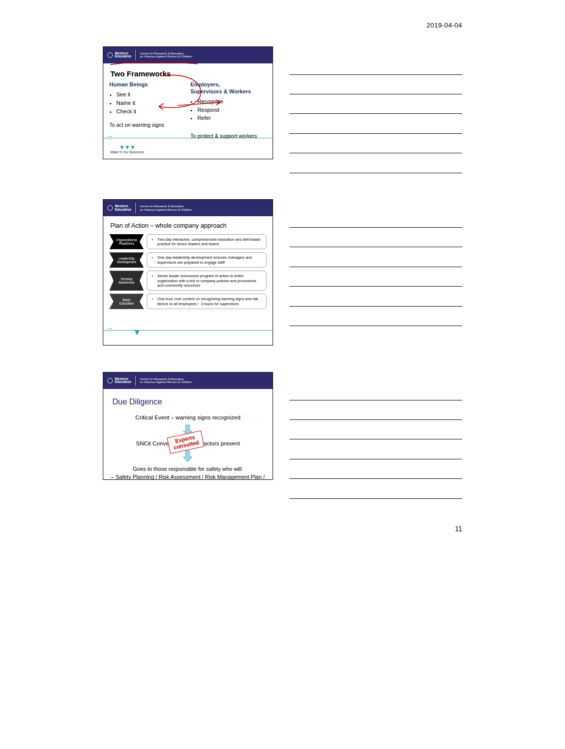2019-04-04
Western
Education
Centre for Research & Education
on Violence Against Women & Children
Two Frameworks
Human Beings
See it
Name it
Check it
To act on warning signs
Employers,
Supervisors & Workers
Recognize
Respond
Refer
To protect & support workers
▼▼▼Make It Our Business
Western
Education
Centre for Research & Education
on Violence Against Women & Children
Plan of Action – whole company approach
Organizational
Readiness
Two-day interactive, comprehensive education and skill-based practice for senior leaders and teams
Leadership
Development
One-day leadership development ensures managers and supervisors are prepared to engage staff
Develop
Awareness
Senior leader announces program of action to entire organization with a link to company policies and procedures and community resources
Basic
Education
One-hour core content on recognizing warning signs and risk factors to all employees / 3 hours for supervisors
▼
Western
Education
Centre for Research & Education
on Violence Against Women & Children
Due Diligence
Critical Event – warning signs recognized
SNCit Conversation - risk factors present
Goes to those responsible for safety who will:
– Safety Planning / Risk Assessment / Risk Management Plan / Monitoring
Experts
consulted
11